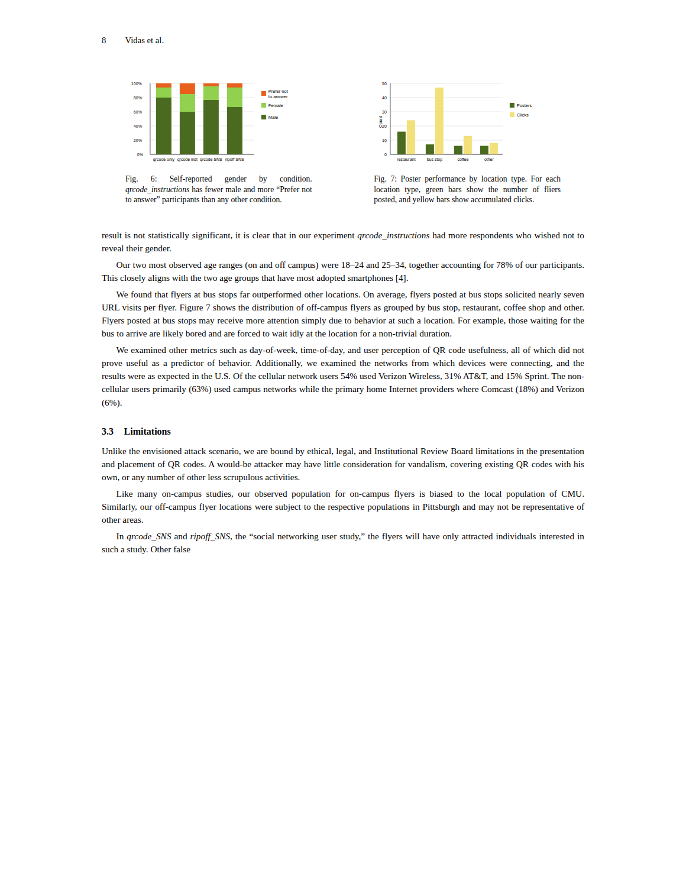8 Vidas et al.
100% 80% 60% 40% 20% 0% qrcode only qrcode inst qrcode SNS ripoff SNS Prefer not to answer Female Male
Fig. 6: Self-reported gender by condition. qrcode_instructions has fewer male and more “Prefer not to answer” participants than any other condition.
50 40 30 20 10 0 Count restaurant bus stop coffee other Posters Clicks
Fig. 7: Poster performance by location type. For each location type, green bars show the number of fliers posted, and yellow bars show accumulated clicks.
result is not statistically significant, it is clear that in our experiment qrcode_instructions had more respondents who wished not to reveal their gender.
Our two most observed age ranges (on and off campus) were 18–24 and 25–34, together accounting for 78% of our participants. This closely aligns with the two age groups that have most adopted smartphones [4].
We found that flyers at bus stops far outperformed other locations. On average, flyers posted at bus stops solicited nearly seven URL visits per flyer. Figure 7 shows the distribution of off-campus flyers as grouped by bus stop, restaurant, coffee shop and other. Flyers posted at bus stops may receive more attention simply due to behavior at such a location. For example, those waiting for the bus to arrive are likely bored and are forced to wait idly at the location for a non-trivial duration.
We examined other metrics such as day-of-week, time-of-day, and user perception of QR code usefulness, all of which did not prove useful as a predictor of behavior. Additionally, we examined the networks from which devices were connecting, and the results were as expected in the U.S. Of the cellular network users 54% used Verizon Wireless, 31% AT&T, and 15% Sprint. The non-cellular users primarily (63%) used campus networks while the primary home Internet providers where Comcast (18%) and Verizon (6%).
3.3 Limitations
Unlike the envisioned attack scenario, we are bound by ethical, legal, and Institutional Review Board limitations in the presentation and placement of QR codes. A would-be attacker may have little consideration for vandalism, covering existing QR codes with his own, or any number of other less scrupulous activities.
Like many on-campus studies, our observed population for on-campus flyers is biased to the local population of CMU. Similarly, our off-campus flyer locations were subject to the respective populations in Pittsburgh and may not be representative of other areas.
In qrcode_SNS and ripoff_SNS, the “social networking user study,” the flyers will have only attracted individuals interested in such a study. Other false